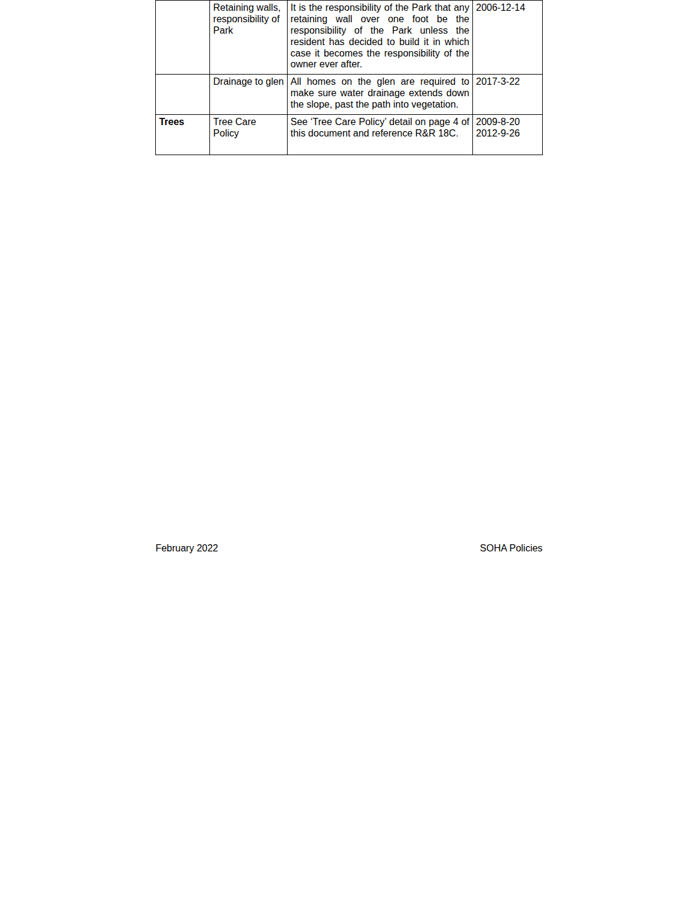| | Retaining walls, responsibility of Park | It is the responsibility of the Park that any retaining wall over one foot be the responsibility of the Park unless the resident has decided to build it in which case it becomes the responsibility of the owner ever after. | 2006-12-14 |
| | Drainage to glen | All homes on the glen are required to make sure water drainage extends down the slope, past the path into vegetation. | 2017-3-22 |
| Trees | Tree Care Policy | See ‘Tree Care Policy’ detail on page 4 of this document and reference R&R 18C. | 2009-8-20 2012-9-26 |
February 2022
SOHA Policies